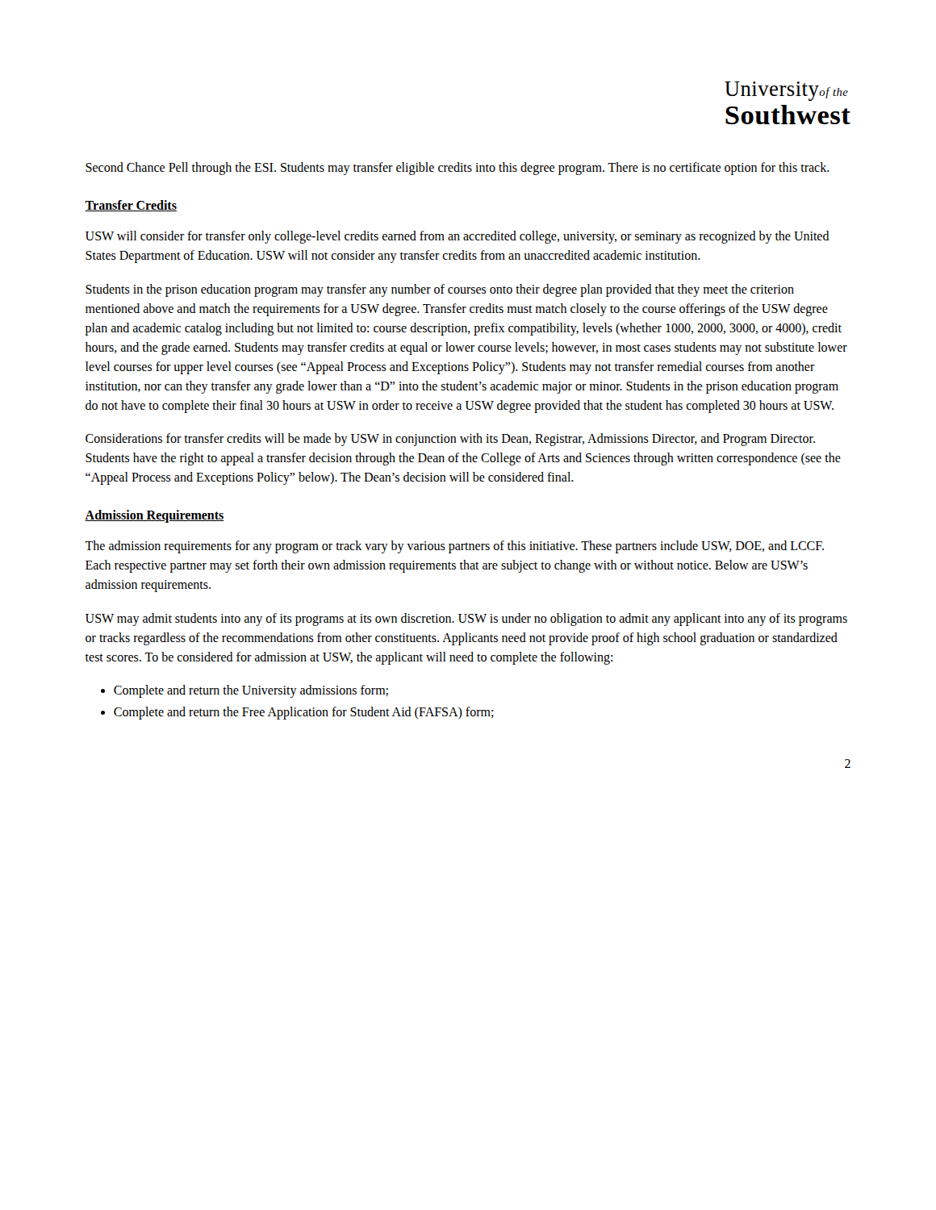Universityof the
Southwest
Second Chance Pell through the ESI. Students may transfer eligible credits into this degree program. There is no certificate option for this track.
Transfer Credits
USW will consider for transfer only college-level credits earned from an accredited college, university, or seminary as recognized by the United States Department of Education. USW will not consider any transfer credits from an unaccredited academic institution.
Students in the prison education program may transfer any number of courses onto their degree plan provided that they meet the criterion mentioned above and match the requirements for a USW degree. Transfer credits must match closely to the course offerings of the USW degree plan and academic catalog including but not limited to: course description, prefix compatibility, levels (whether 1000, 2000, 3000, or 4000), credit hours, and the grade earned. Students may transfer credits at equal or lower course levels; however, in most cases students may not substitute lower level courses for upper level courses (see “Appeal Process and Exceptions Policy”). Students may not transfer remedial courses from another institution, nor can they transfer any grade lower than a “D” into the student’s academic major or minor. Students in the prison education program do not have to complete their final 30 hours at USW in order to receive a USW degree provided that the student has completed 30 hours at USW.
Considerations for transfer credits will be made by USW in conjunction with its Dean, Registrar, Admissions Director, and Program Director. Students have the right to appeal a transfer decision through the Dean of the College of Arts and Sciences through written correspondence (see the “Appeal Process and Exceptions Policy” below). The Dean’s decision will be considered final.
Admission Requirements
The admission requirements for any program or track vary by various partners of this initiative. These partners include USW, DOE, and LCCF. Each respective partner may set forth their own admission requirements that are subject to change with or without notice. Below are USW’s admission requirements.
USW may admit students into any of its programs at its own discretion. USW is under no obligation to admit any applicant into any of its programs or tracks regardless of the recommendations from other constituents. Applicants need not provide proof of high school graduation or standardized test scores. To be considered for admission at USW, the applicant will need to complete the following:
Complete and return the University admissions form;
Complete and return the Free Application for Student Aid (FAFSA) form;
2